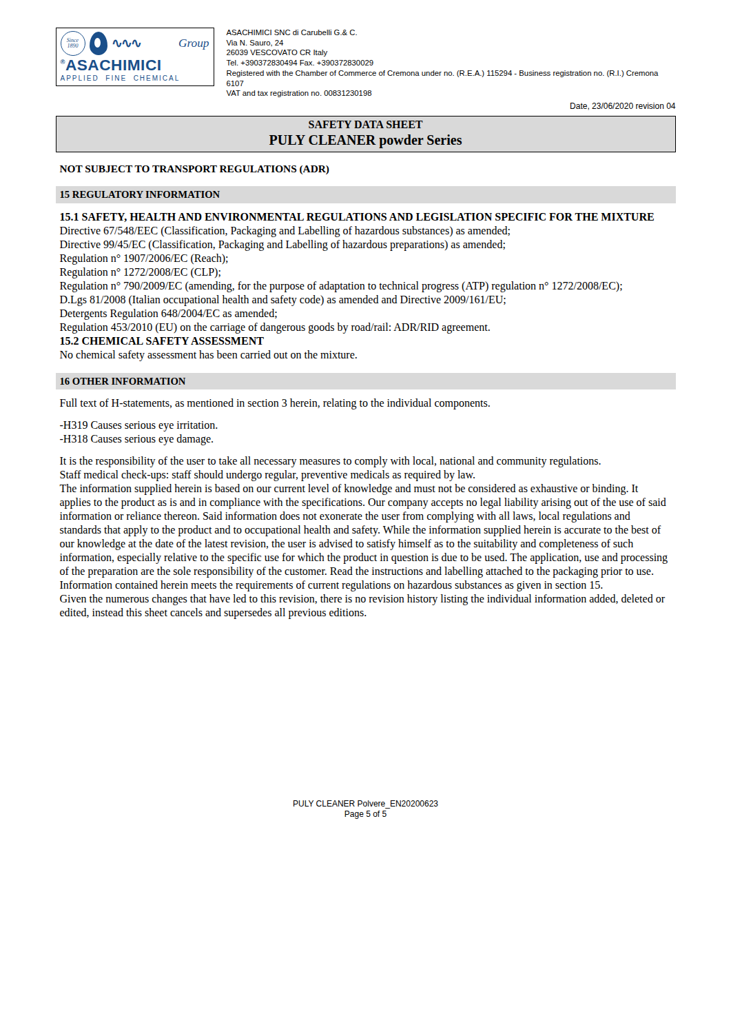Since 1890
∿∿∿
Group
®ASACHIMICI
APPLIED FINE CHEMICAL
ASACHIMICI SNC di Carubelli G.& C.
Via N. Sauro, 24
26039 VESCOVATO CR Italy
Tel. +390372830494 Fax. +390372830029
Registered with the Chamber of Commerce of Cremona under no. (R.E.A.) 115294 - Business registration no. (R.I.) Cremona 6107
VAT and tax registration no. 00831230198
Date, 23/06/2020 revision 04
SAFETY DATA SHEET
PULY CLEANER powder Series
NOT SUBJECT TO TRANSPORT REGULATIONS (ADR)
15 REGULATORY INFORMATION
15.1 SAFETY, HEALTH AND ENVIRONMENTAL REGULATIONS AND LEGISLATION SPECIFIC FOR THE MIXTURE
Directive 67/548/EEC (Classification, Packaging and Labelling of hazardous substances) as amended;
Directive 99/45/EC (Classification, Packaging and Labelling of hazardous preparations) as amended;
Regulation n° 1907/2006/EC (Reach);
Regulation n° 1272/2008/EC (CLP);
Regulation n° 790/2009/EC (amending, for the purpose of adaptation to technical progress (ATP) regulation n° 1272/2008/EC);
D.Lgs 81/2008 (Italian occupational health and safety code) as amended and Directive 2009/161/EU;
Detergents Regulation 648/2004/EC as amended;
Regulation 453/2010 (EU) on the carriage of dangerous goods by road/rail: ADR/RID agreement.
15.2 CHEMICAL SAFETY ASSESSMENT
No chemical safety assessment has been carried out on the mixture.
16 OTHER INFORMATION
Full text of H-statements, as mentioned in section 3 herein, relating to the individual components.
-H319 Causes serious eye irritation.
-H318 Causes serious eye damage.
It is the responsibility of the user to take all necessary measures to comply with local, national and community regulations.
Staff medical check-ups: staff should undergo regular, preventive medicals as required by law.
The information supplied herein is based on our current level of knowledge and must not be considered as exhaustive or binding. It applies to the product as is and in compliance with the specifications. Our company accepts no legal liability arising out of the use of said information or reliance thereon. Said information does not exonerate the user from complying with all laws, local regulations and standards that apply to the product and to occupational health and safety. While the information supplied herein is accurate to the best of our knowledge at the date of the latest revision, the user is advised to satisfy himself as to the suitability and completeness of such information, especially relative to the specific use for which the product in question is due to be used. The application, use and processing of the preparation are the sole responsibility of the customer. Read the instructions and labelling attached to the packaging prior to use.
Information contained herein meets the requirements of current regulations on hazardous substances as given in section 15.
Given the numerous changes that have led to this revision, there is no revision history listing the individual information added, deleted or edited, instead this sheet cancels and supersedes all previous editions.
PULY CLEANER Polvere_EN20200623
Page 5 of 5